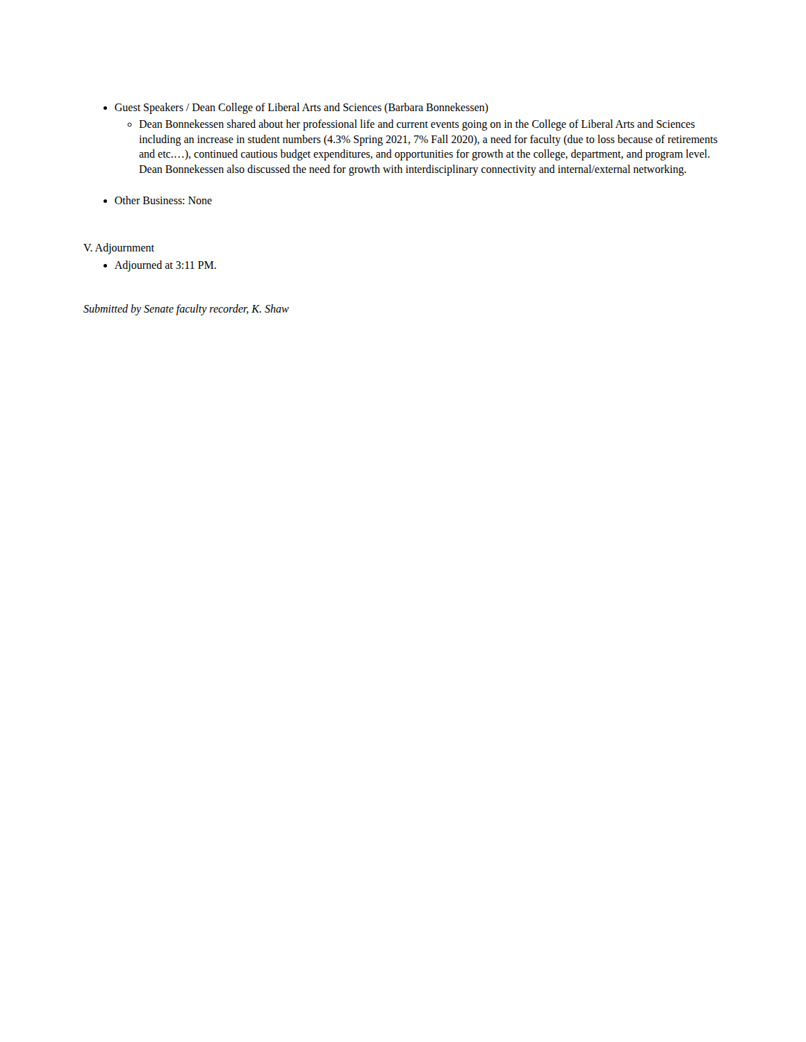Guest Speakers / Dean College of Liberal Arts and Sciences (Barbara Bonnekessen)
Dean Bonnekessen shared about her professional life and current events going on in the College of Liberal Arts and Sciences including an increase in student numbers (4.3% Spring 2021, 7% Fall 2020), a need for faculty (due to loss because of retirements and etc.…), continued cautious budget expenditures, and opportunities for growth at the college, department, and program level. Dean Bonnekessen also discussed the need for growth with interdisciplinary connectivity and internal/external networking.
Other Business: None
V. Adjournment
Adjourned at 3:11 PM.
Submitted by Senate faculty recorder, K. Shaw